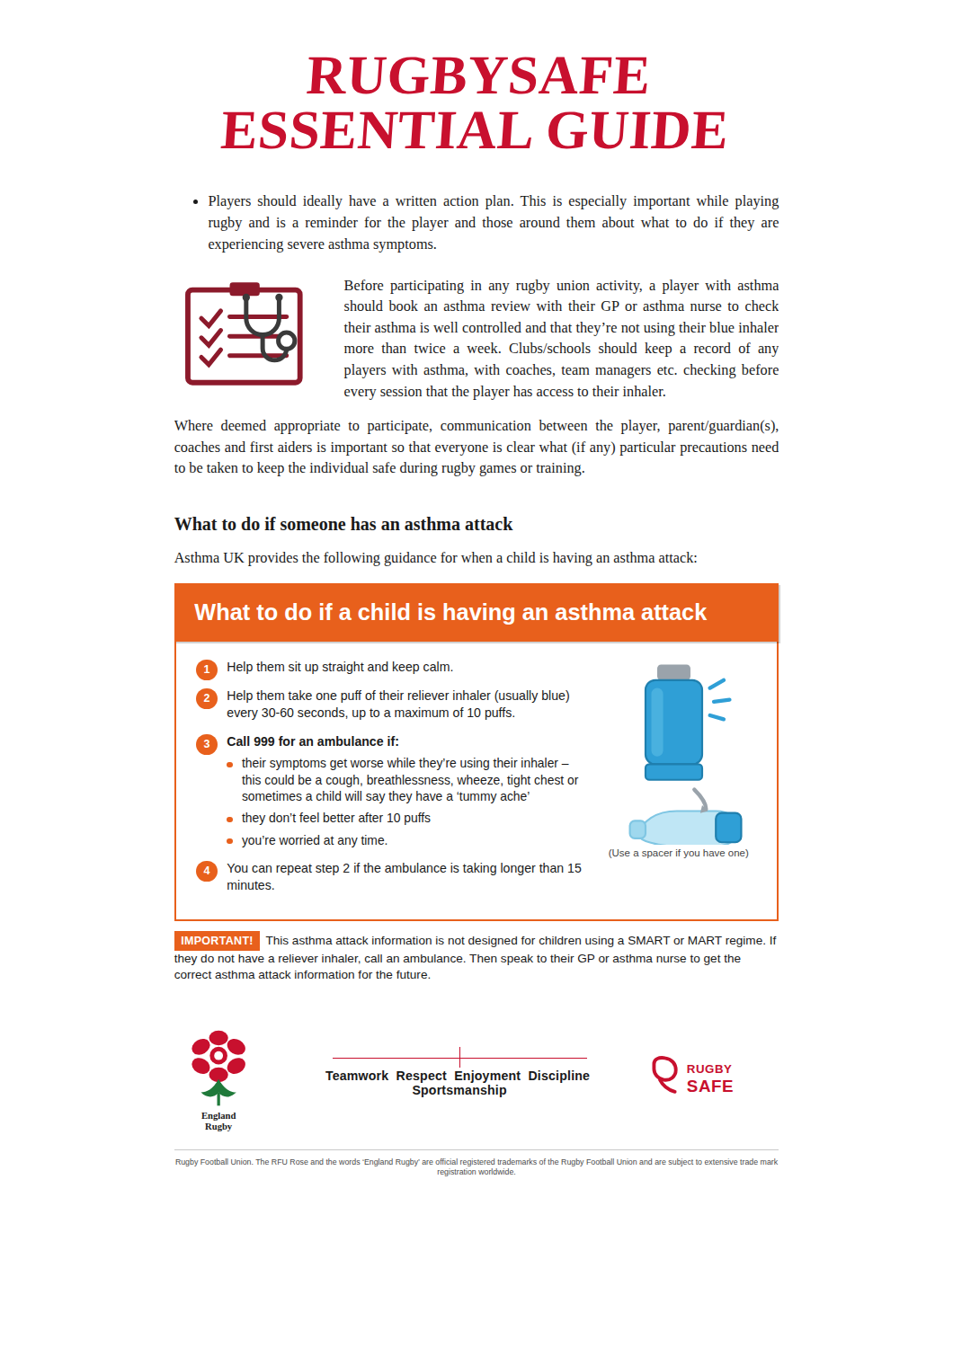RugbySafe Essential Guide
Players should ideally have a written action plan. This is especially important while playing rugby and is a reminder for the player and those around them about what to do if they are experiencing severe asthma symptoms.
Before participating in any rugby union activity, a player with asthma should book an asthma review with their GP or asthma nurse to check their asthma is well controlled and that they’re not using their blue inhaler more than twice a week. Clubs/schools should keep a record of any players with asthma, with coaches, team managers etc. checking before every session that the player has access to their inhaler.
Where deemed appropriate to participate, communication between the player, parent/guardian(s), coaches and first aiders is important so that everyone is clear what (if any) particular precautions need to be taken to keep the individual safe during rugby games or training.
What to do if someone has an asthma attack
Asthma UK provides the following guidance for when a child is having an asthma attack:
What to do if a child is having an asthma attack
Help them sit up straight and keep calm.
Help them take one puff of their reliever inhaler (usually blue) every 30-60 seconds, up to a maximum of 10 puffs.
Call 999 for an ambulance if:
their symptoms get worse while they’re using their inhaler – this could be a cough, breathlessness, wheeze, tight chest or sometimes a child will say they have a ‘tummy ache’
they don’t feel better after 10 puffs
you’re worried at any time.
You can repeat step 2 if the ambulance is taking longer than 15 minutes.
(Use a spacer if you have one)
IMPORTANT!This asthma attack information is not designed for children using a SMART or MART regime. If they do not have a reliever inhaler, call an ambulance. Then speak to their GP or asthma nurse to get the correct asthma attack information for the future.
May 2017 (v.1)
England Rugby
Teamwork Respect Enjoyment Discipline Sportsmanship
RUGBY SAFE
Rugby Football Union. The RFU Rose and the words ‘England Rugby’ are official registered trademarks of the Rugby Football Union and are subject to extensive trade mark registration worldwide.